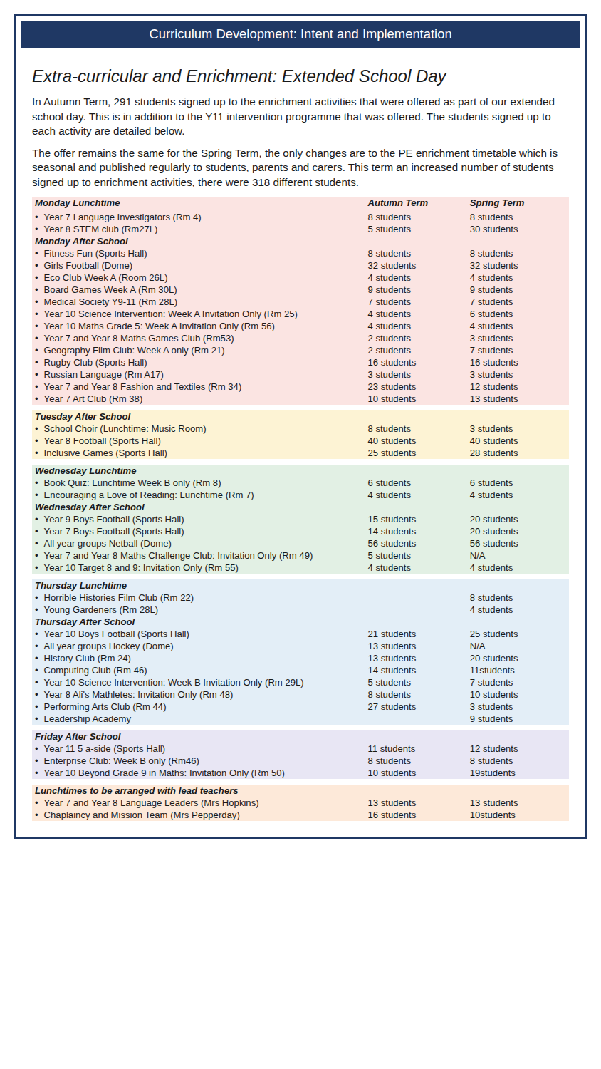Curriculum Development: Intent and Implementation
Extra-curricular and Enrichment: Extended School Day
In Autumn Term, 291 students signed up to the enrichment activities that were offered as part of our extended school day. This is in addition to the Y11 intervention programme that was offered. The students signed up to each activity are detailed below.
The offer remains the same for the Spring Term, the only changes are to the PE enrichment timetable which is seasonal and published regularly to students, parents and carers. This term an increased number of students signed up to enrichment activities, there were 318 different students.
| Monday Lunchtime | Autumn Term | Spring Term |
| Year 7 Language Investigators (Rm 4) | 8 students | 8 students |
| Year 8 STEM club (Rm27L) | 5 students | 30 students |
| Monday After School | | |
| Fitness Fun (Sports Hall) | 8 students | 8 students |
| Girls Football (Dome) | 32 students | 32 students |
| Eco Club Week A (Room 26L) | 4 students | 4 students |
| Board Games Week A (Rm 30L) | 9 students | 9 students |
| Medical Society Y9-11 (Rm 28L) | 7 students | 7 students |
| Year 10 Science Intervention: Week A Invitation Only (Rm 25) | 4 students | 6 students |
| Year 10 Maths Grade 5: Week A Invitation Only (Rm 56) | 4 students | 4 students |
| Year 7 and Year 8 Maths Games Club (Rm53) | 2 students | 3 students |
| Geography Film Club: Week A only (Rm 21) | 2 students | 7 students |
| Rugby Club (Sports Hall) | 16 students | 16 students |
| Russian Language (Rm A17) | 3 students | 3 students |
| Year 7 and Year 8 Fashion and Textiles (Rm 34) | 23 students | 12 students |
| Year 7 Art Club (Rm 38) | 10 students | 13 students |
| Tuesday After School | | |
| School Choir (Lunchtime: Music Room) | 8 students | 3 students |
| Year 8 Football (Sports Hall) | 40 students | 40 students |
| Inclusive Games (Sports Hall) | 25 students | 28 students |
| Wednesday Lunchtime | | |
| Book Quiz: Lunchtime Week B only (Rm 8) | 6 students | 6 students |
| Encouraging a Love of Reading: Lunchtime (Rm 7) | 4 students | 4 students |
| Wednesday After School | | |
| Year 9 Boys Football (Sports Hall) | 15 students | 20 students |
| Year 7 Boys Football (Sports Hall) | 14 students | 20 students |
| All year groups Netball (Dome) | 56 students | 56 students |
| Year 7 and Year 8 Maths Challenge Club: Invitation Only (Rm 49) | 5 students | N/A |
| Year 10 Target 8 and 9: Invitation Only (Rm 55) | 4 students | 4 students |
| Thursday Lunchtime | | |
| Horrible Histories Film Club (Rm 22) | | 8 students |
| Young Gardeners (Rm 28L) | | 4 students |
| Thursday After School | | |
| Year 10 Boys Football (Sports Hall) | 21 students | 25 students |
| All year groups Hockey (Dome) | 13 students | N/A |
| History Club (Rm 24) | 13 students | 20 students |
| Computing Club (Rm 46) | 14 students | 11students |
| Year 10 Science Intervention: Week B Invitation Only (Rm 29L) | 5 students | 7 students |
| Year 8 Ali's Mathletes: Invitation Only (Rm 48) | 8 students | 10 students |
| Performing Arts Club (Rm 44) | 27 students | 3 students |
| Leadership Academy | | 9 students |
| Friday After School | | |
| Year 11 5 a-side (Sports Hall) | 11 students | 12 students |
| Enterprise Club: Week B only (Rm46) | 8 students | 8 students |
| Year 10 Beyond Grade 9 in Maths: Invitation Only (Rm 50) | 10 students | 19students |
| Lunchtimes to be arranged with lead teachers | | |
| Year 7 and Year 8 Language Leaders (Mrs Hopkins) | 13 students | 13 students |
| Chaplaincy and Mission Team (Mrs Pepperday) | 16 students | 10students |